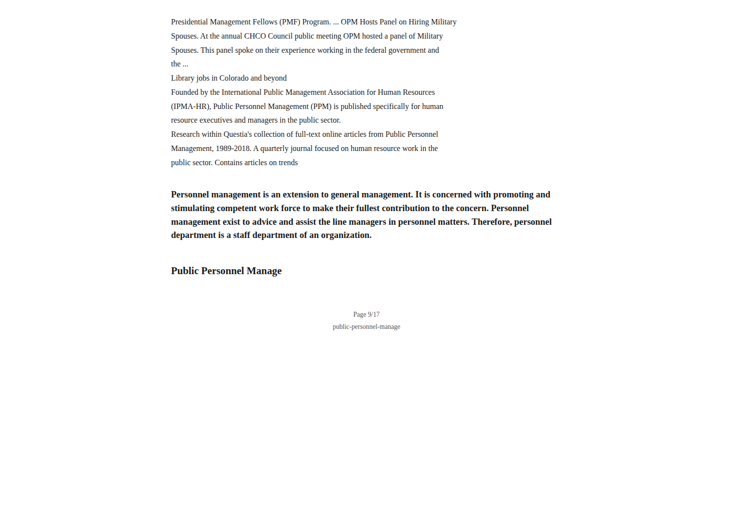Presidential Management Fellows (PMF) Program. ... OPM Hosts Panel on Hiring Military
Spouses. At the annual CHCO Council public meeting OPM hosted a panel of Military
Spouses. This panel spoke on their experience working in the federal government and
the ...
Library jobs in Colorado and beyond
Founded by the International Public Management Association for Human Resources
(IPMA-HR), Public Personnel Management (PPM) is published specifically for human
resource executives and managers in the public sector.
Research within Questia's collection of full-text online articles from Public Personnel
Management, 1989-2018. A quarterly journal focused on human resource work in the
public sector. Contains articles on trends
Personnel management is an extension to general management. It is concerned with promoting and stimulating competent work force to make their fullest contribution to the concern. Personnel management exist to advice and assist the line managers in personnel matters. Therefore, personnel department is a staff department of an organization.
Public Personnel Manage
Page 9/17
public-personnel-manage